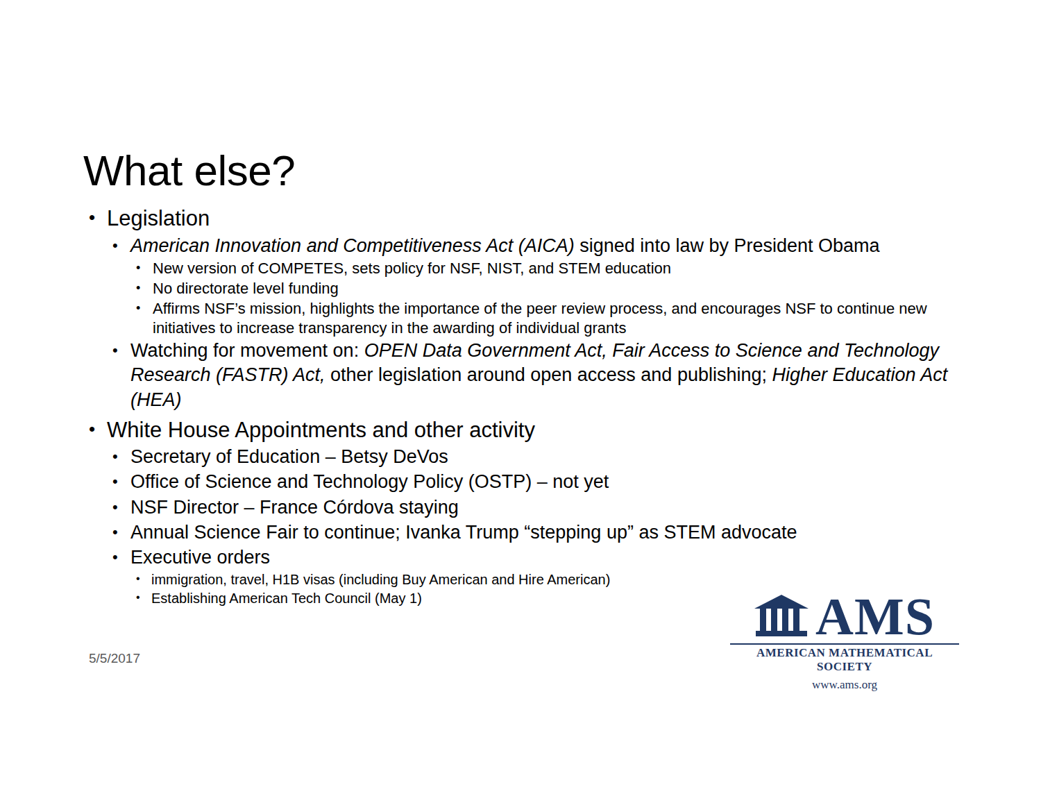What else?
Legislation
American Innovation and Competitiveness Act (AICA) signed into law by President Obama
New version of COMPETES, sets policy for NSF, NIST, and STEM education
No directorate level funding
Affirms NSF’s mission, highlights the importance of the peer review process, and encourages NSF to continue new initiatives to increase transparency in the awarding of individual grants
Watching for movement on: OPEN Data Government Act, Fair Access to Science and Technology Research (FASTR) Act, other legislation around open access and publishing; Higher Education Act (HEA)
White House Appointments and other activity
Secretary of Education – Betsy DeVos
Office of Science and Technology Policy (OSTP) – not yet
NSF Director – France Córdova staying
Annual Science Fair to continue; Ivanka Trump “stepping up” as STEM advocate
Executive orders
immigration, travel, H1B visas (including Buy American and Hire American)
Establishing American Tech Council (May 1)
5/5/2017
AMS
AMERICAN MATHEMATICAL SOCIETY
www.ams.org